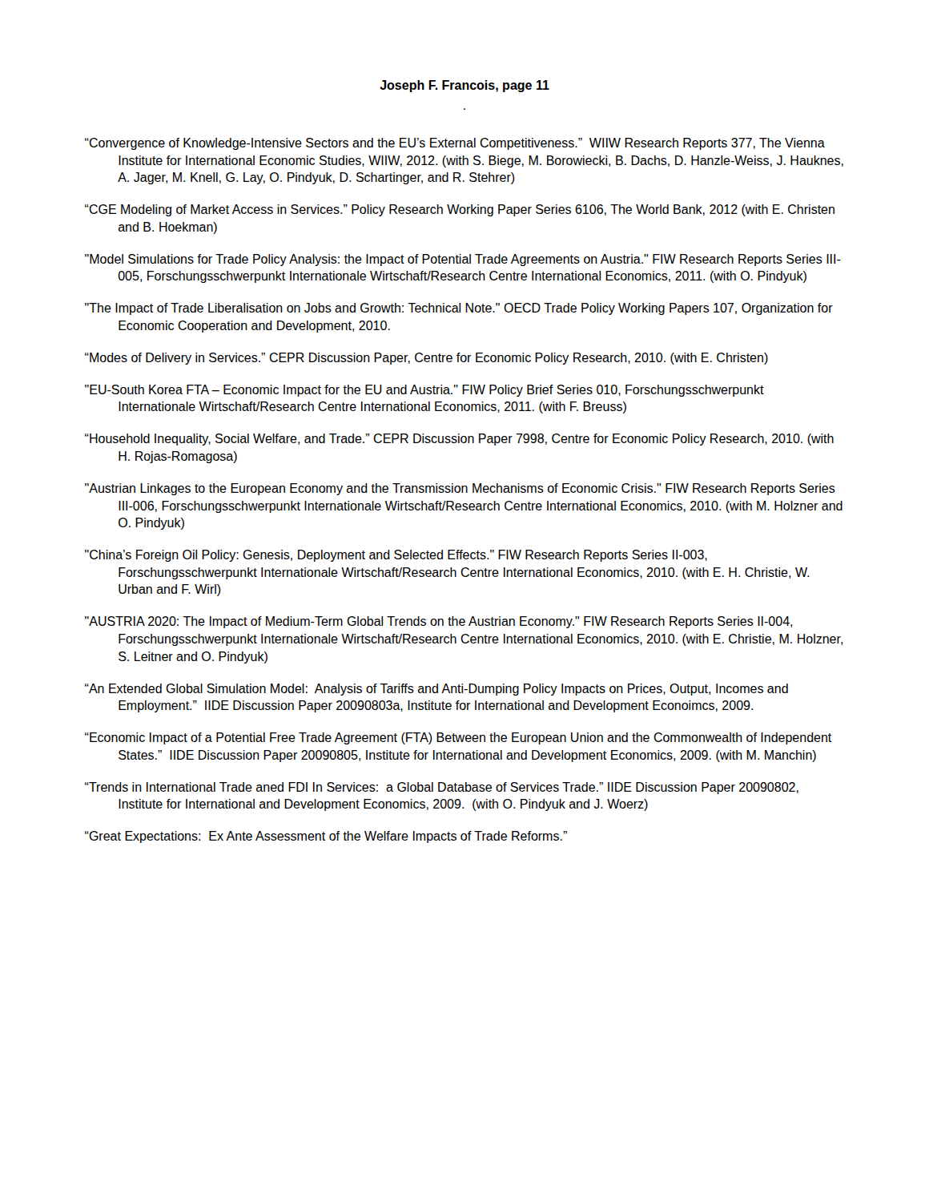Joseph F. Francois, page 11
.
“Convergence of Knowledge-Intensive Sectors and the EU’s External Competitiveness.” WIIW Research Reports 377, The Vienna Institute for International Economic Studies, WIIW, 2012. (with S. Biege, M. Borowiecki, B. Dachs, D. Hanzle-Weiss, J. Hauknes, A. Jager, M. Knell, G. Lay, O. Pindyuk, D. Schartinger, and R. Stehrer)
“CGE Modeling of Market Access in Services.” Policy Research Working Paper Series 6106, The World Bank, 2012 (with E. Christen and B. Hoekman)
"Model Simulations for Trade Policy Analysis: the Impact of Potential Trade Agreements on Austria." FIW Research Reports Series III-005, Forschungsschwerpunkt Internationale Wirtschaft/Research Centre International Economics, 2011. (with O. Pindyuk)
"The Impact of Trade Liberalisation on Jobs and Growth: Technical Note." OECD Trade Policy Working Papers 107, Organization for Economic Cooperation and Development, 2010.
“Modes of Delivery in Services.” CEPR Discussion Paper, Centre for Economic Policy Research, 2010. (with E. Christen)
"EU-South Korea FTA – Economic Impact for the EU and Austria." FIW Policy Brief Series 010, Forschungsschwerpunkt Internationale Wirtschaft/Research Centre International Economics, 2011. (with F. Breuss)
“Household Inequality, Social Welfare, and Trade.” CEPR Discussion Paper 7998, Centre for Economic Policy Research, 2010. (with H. Rojas-Romagosa)
"Austrian Linkages to the European Economy and the Transmission Mechanisms of Economic Crisis." FIW Research Reports Series III-006, Forschungsschwerpunkt Internationale Wirtschaft/Research Centre International Economics, 2010. (with M. Holzner and O. Pindyuk)
"China’s Foreign Oil Policy: Genesis, Deployment and Selected Effects." FIW Research Reports Series II-003, Forschungsschwerpunkt Internationale Wirtschaft/Research Centre International Economics, 2010. (with E. H. Christie, W. Urban and F. Wirl)
"AUSTRIA 2020: The Impact of Medium-Term Global Trends on the Austrian Economy." FIW Research Reports Series II-004, Forschungsschwerpunkt Internationale Wirtschaft/Research Centre International Economics, 2010. (with E. Christie, M. Holzner, S. Leitner and O. Pindyuk)
“An Extended Global Simulation Model: Analysis of Tariffs and Anti-Dumping Policy Impacts on Prices, Output, Incomes and Employment.” IIDE Discussion Paper 20090803a, Institute for International and Development Econoimcs, 2009.
“Economic Impact of a Potential Free Trade Agreement (FTA) Between the European Union and the Commonwealth of Independent States.” IIDE Discussion Paper 20090805, Institute for International and Development Economics, 2009. (with M. Manchin)
“Trends in International Trade aned FDI In Services: a Global Database of Services Trade.” IIDE Discussion Paper 20090802, Institute for International and Development Economics, 2009. (with O. Pindyuk and J. Woerz)
“Great Expectations: Ex Ante Assessment of the Welfare Impacts of Trade Reforms.”